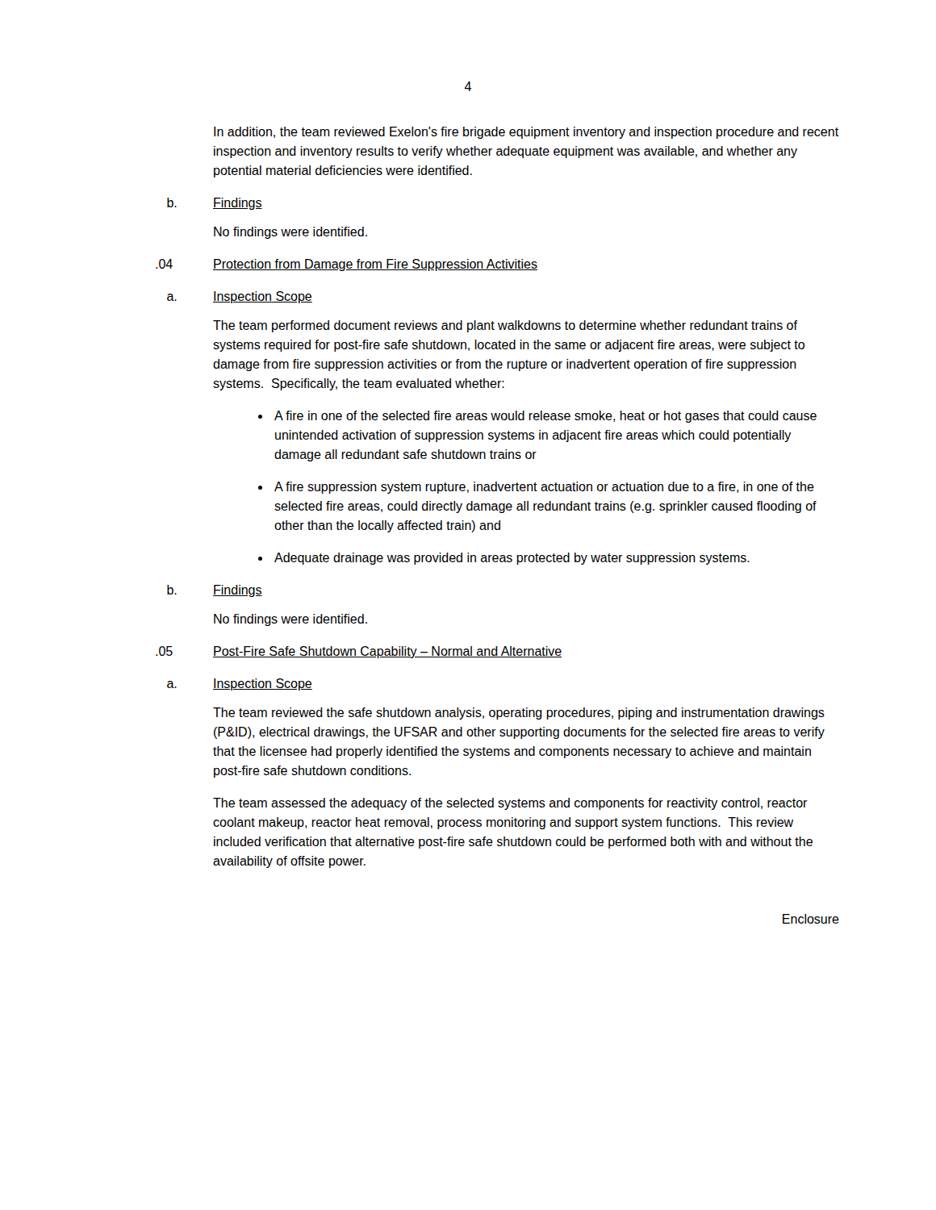4
In addition, the team reviewed Exelon's fire brigade equipment inventory and inspection procedure and recent inspection and inventory results to verify whether adequate equipment was available, and whether any potential material deficiencies were identified.
b. Findings
No findings were identified.
.04 Protection from Damage from Fire Suppression Activities
a. Inspection Scope
The team performed document reviews and plant walkdowns to determine whether redundant trains of systems required for post-fire safe shutdown, located in the same or adjacent fire areas, were subject to damage from fire suppression activities or from the rupture or inadvertent operation of fire suppression systems. Specifically, the team evaluated whether:
A fire in one of the selected fire areas would release smoke, heat or hot gases that could cause unintended activation of suppression systems in adjacent fire areas which could potentially damage all redundant safe shutdown trains or
A fire suppression system rupture, inadvertent actuation or actuation due to a fire, in one of the selected fire areas, could directly damage all redundant trains (e.g. sprinkler caused flooding of other than the locally affected train) and
Adequate drainage was provided in areas protected by water suppression systems.
b. Findings
No findings were identified.
.05 Post-Fire Safe Shutdown Capability – Normal and Alternative
a. Inspection Scope
The team reviewed the safe shutdown analysis, operating procedures, piping and instrumentation drawings (P&ID), electrical drawings, the UFSAR and other supporting documents for the selected fire areas to verify that the licensee had properly identified the systems and components necessary to achieve and maintain post-fire safe shutdown conditions.
The team assessed the adequacy of the selected systems and components for reactivity control, reactor coolant makeup, reactor heat removal, process monitoring and support system functions. This review included verification that alternative post-fire safe shutdown could be performed both with and without the availability of offsite power.
Enclosure